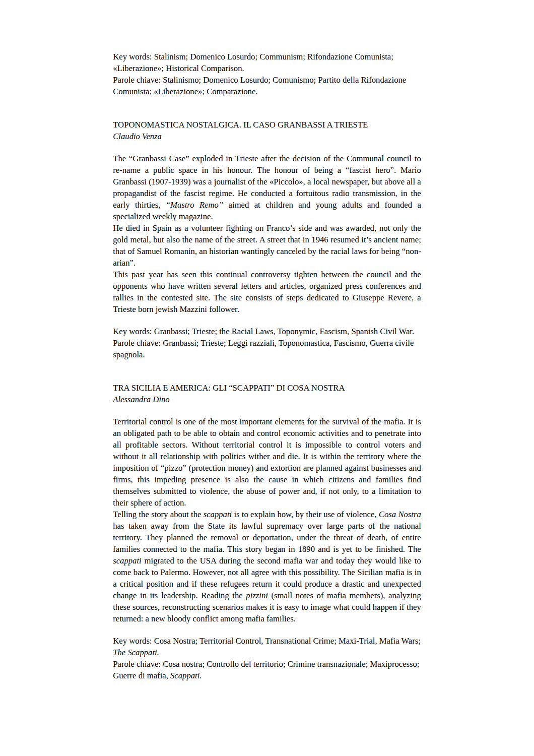Key words: Stalinism; Domenico Losurdo; Communism; Rifondazione Comunista; «Liberazione»; Historical Comparison.
Parole chiave: Stalinismo; Domenico Losurdo; Comunismo; Partito della Rifondazione Comunista; «Liberazione»; Comparazione.
Toponomastica nostalgica. Il caso Granbassi a Trieste
Claudio Venza
The “Granbassi Case” exploded in Trieste after the decision of the Communal council to re-name a public space in his honour. The honour of being a “fascist hero”. Mario Granbassi (1907-1939) was a journalist of the «Piccolo», a local newspaper, but above all a propagandist of the fascist regime. He conducted a fortuitous radio transmission, in the early thirties, “Mastro Remo” aimed at children and young adults and founded a specialized weekly magazine.
He died in Spain as a volunteer fighting on Franco’s side and was awarded, not only the gold metal, but also the name of the street. A street that in 1946 resumed it’s ancient name; that of Samuel Romanin, an historian wantingly canceled by the racial laws for being “non-arian”.
This past year has seen this continual controversy tighten between the council and the opponents who have written several letters and articles, organized press conferences and rallies in the contested site. The site consists of steps dedicated to Giuseppe Revere, a Trieste born jewish Mazzini follower.
Key words: Granbassi; Trieste; the Racial Laws, Toponymic, Fascism, Spanish Civil War.
Parole chiave: Granbassi; Trieste; Leggi razziali, Toponomastica, Fascismo, Guerra civile spagnola.
Tra Sicilia e America: gli “scappati” di Cosa Nostra
Alessandra Dino
Territorial control is one of the most important elements for the survival of the mafia. It is an obligated path to be able to obtain and control economic activities and to penetrate into all profitable sectors. Without territorial control it is impossible to control voters and without it all relationship with politics wither and die. It is within the territory where the imposition of “pizzo” (protection money) and extortion are planned against businesses and firms, this impeding presence is also the cause in which citizens and families find themselves submitted to violence, the abuse of power and, if not only, to a limitation to their sphere of action.
Telling the story about the scappati is to explain how, by their use of violence, Cosa Nostra has taken away from the State its lawful supremacy over large parts of the national territory. They planned the removal or deportation, under the threat of death, of entire families connected to the mafia. This story began in 1890 and is yet to be finished. The scappati migrated to the USA during the second mafia war and today they would like to come back to Palermo. However, not all agree with this possibility. The Sicilian mafia is in a critical position and if these refugees return it could produce a drastic and unexpected change in its leadership. Reading the pizzini (small notes of mafia members), analyzing these sources, reconstructing scenarios makes it is easy to image what could happen if they returned: a new bloody conflict among mafia families.
Key words: Cosa Nostra; Territorial Control, Transnational Crime; Maxi-Trial, Mafia Wars; The Scappati.
Parole chiave: Cosa nostra; Controllo del territorio; Crimine transnazionale; Maxiprocesso; Guerre di mafia, Scappati.